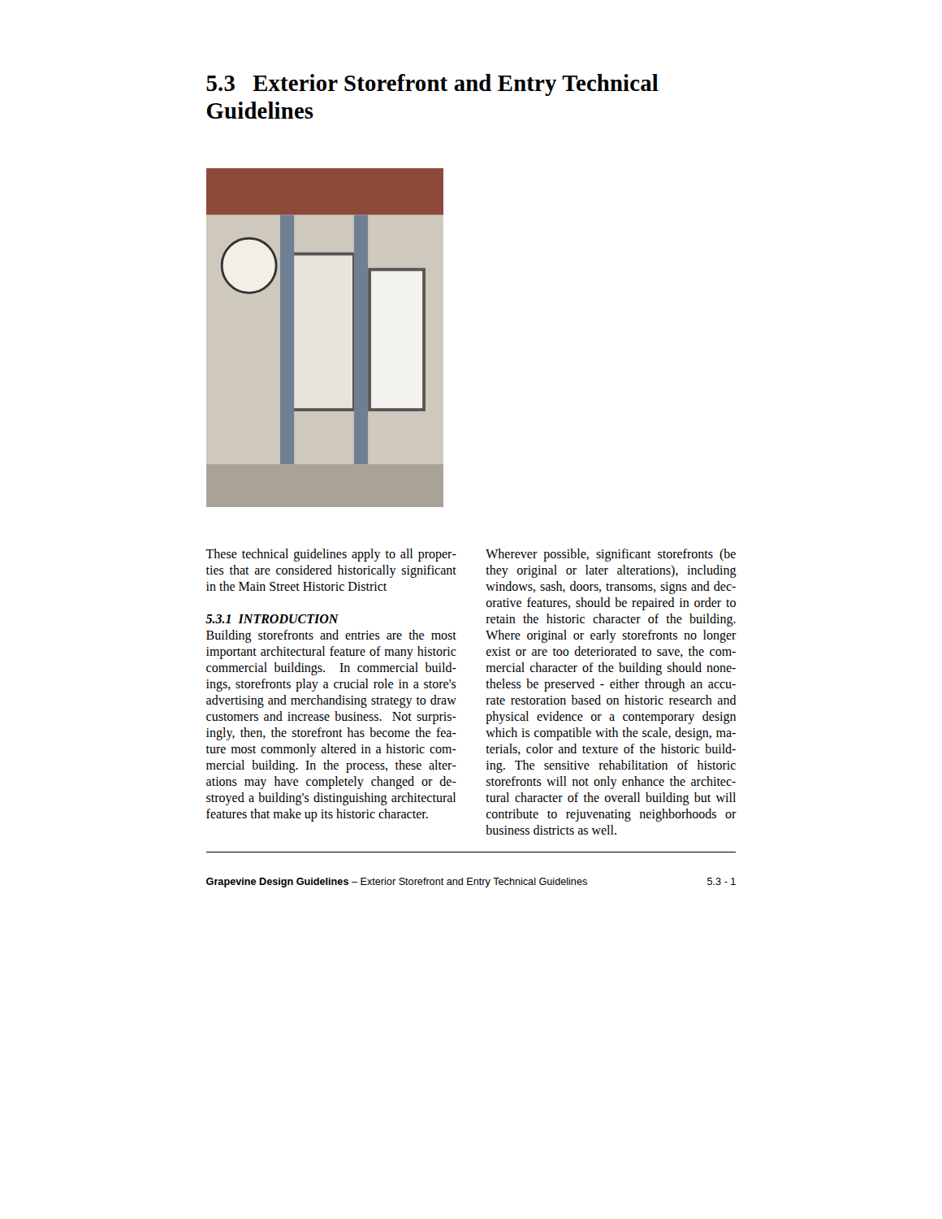5.3 Exterior Storefront and Entry Technical Guidelines
These technical guidelines apply to all properties that are considered historically significant in the Main Street Historic District
5.3.1 INTRODUCTION
Building storefronts and entries are the most important architectural feature of many historic commercial buildings. In commercial buildings, storefronts play a crucial role in a store's advertising and merchandising strategy to draw customers and increase business. Not surprisingly, then, the storefront has become the feature most commonly altered in a historic commercial building. In the process, these alterations may have completely changed or destroyed a building's distinguishing architectural features that make up its historic character.
Wherever possible, significant storefronts (be they original or later alterations), including windows, sash, doors, transoms, signs and decorative features, should be repaired in order to retain the historic character of the building. Where original or early storefronts no longer exist or are too deteriorated to save, the commercial character of the building should nonetheless be preserved - either through an accurate restoration based on historic research and physical evidence or a contemporary design which is compatible with the scale, design, materials, color and texture of the historic building. The sensitive rehabilitation of historic storefronts will not only enhance the architectural character of the overall building but will contribute to rejuvenating neighborhoods or business districts as well.
Grapevine Design Guidelines – Exterior Storefront and Entry Technical Guidelines
5.3 - 1